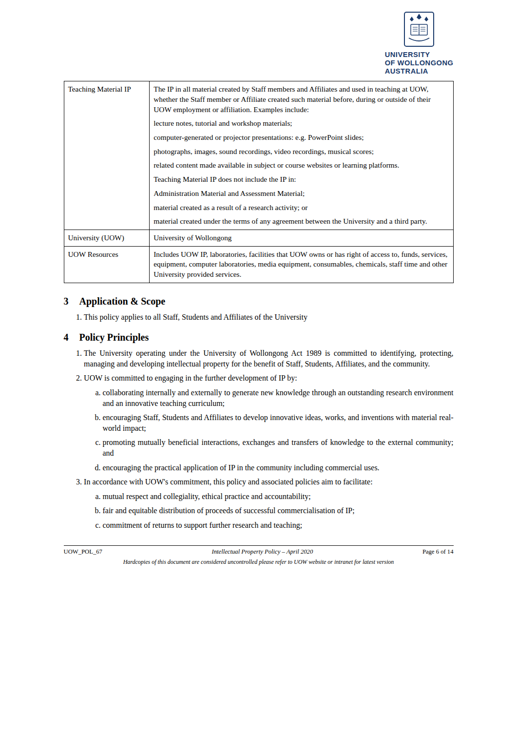UNIVERSITY
OF WOLLONGONG
AUSTRALIA
| Teaching Material IP | The IP in all material created by Staff members and Affiliates and used in teaching at UOW, whether the Staff member or Affiliate created such material before, during or outside of their UOW employment or affiliation. Examples include: lecture notes, tutorial and workshop materials; computer-generated or projector presentations: e.g. PowerPoint slides; photographs, images, sound recordings, video recordings, musical scores; related content made available in subject or course websites or learning platforms. Teaching Material IP does not include the IP in: Administration Material and Assessment Material; material created as a result of a research activity; or material created under the terms of any agreement between the University and a third party. |
| University (UOW) | University of Wollongong |
| UOW Resources | Includes UOW IP, laboratories, facilities that UOW owns or has right of access to, funds, services, equipment, computer laboratories, media equipment, consumables, chemicals, staff time and other University provided services. |
3 Application & Scope
This policy applies to all Staff, Students and Affiliates of the University
4 Policy Principles
The University operating under the University of Wollongong Act 1989 is committed to identifying, protecting, managing and developing intellectual property for the benefit of Staff, Students, Affiliates, and the community.
UOW is committed to engaging in the further development of IP by:
collaborating internally and externally to generate new knowledge through an outstanding research environment and an innovative teaching curriculum;
encouraging Staff, Students and Affiliates to develop innovative ideas, works, and inventions with material real-world impact;
promoting mutually beneficial interactions, exchanges and transfers of knowledge to the external community; and
encouraging the practical application of IP in the community including commercial uses.
In accordance with UOW's commitment, this policy and associated policies aim to facilitate:
mutual respect and collegiality, ethical practice and accountability;
fair and equitable distribution of proceeds of successful commercialisation of IP;
commitment of returns to support further research and teaching;
UOW_POL_67 Intellectual Property Policy – April 2020 Page 6 of 14
Hardcopies of this document are considered uncontrolled please refer to UOW website or intranet for latest version